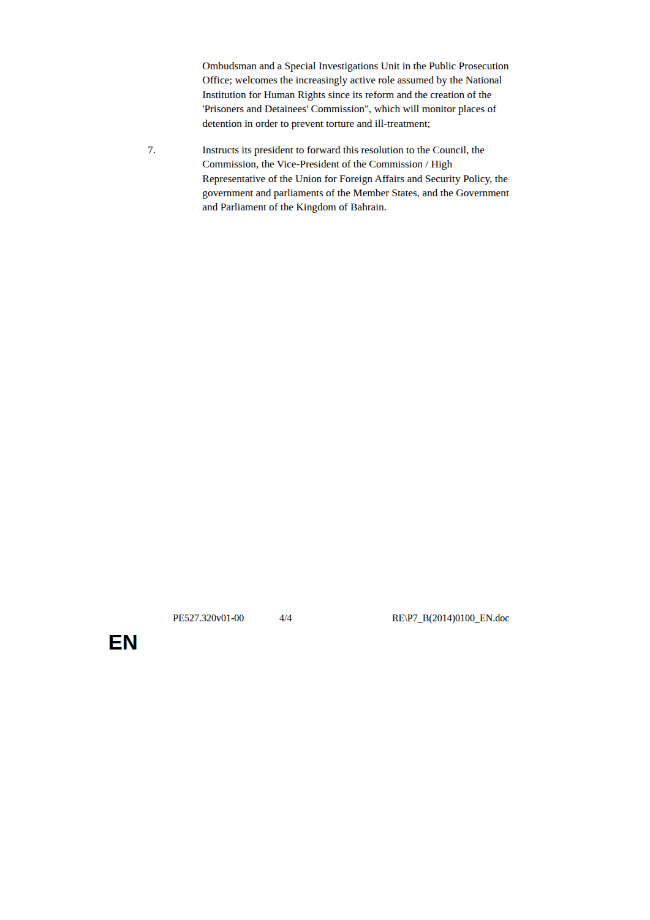Ombudsman and a Special Investigations Unit in the Public Prosecution Office; welcomes the increasingly active role assumed by the National Institution for Human Rights since its reform and the creation of the 'Prisoners and Detainees' Commission", which will monitor places of detention in order to prevent torture and ill-treatment;
7.
Instructs its president to forward this resolution to the Council, the Commission, the Vice-President of the Commission / High Representative of the Union for Foreign Affairs and Security Policy, the government and parliaments of the Member States, and the Government and Parliament of the Kingdom of Bahrain.
PE527.320v01-00
4/4
RE\P7_B(2014)0100_EN.doc
EN